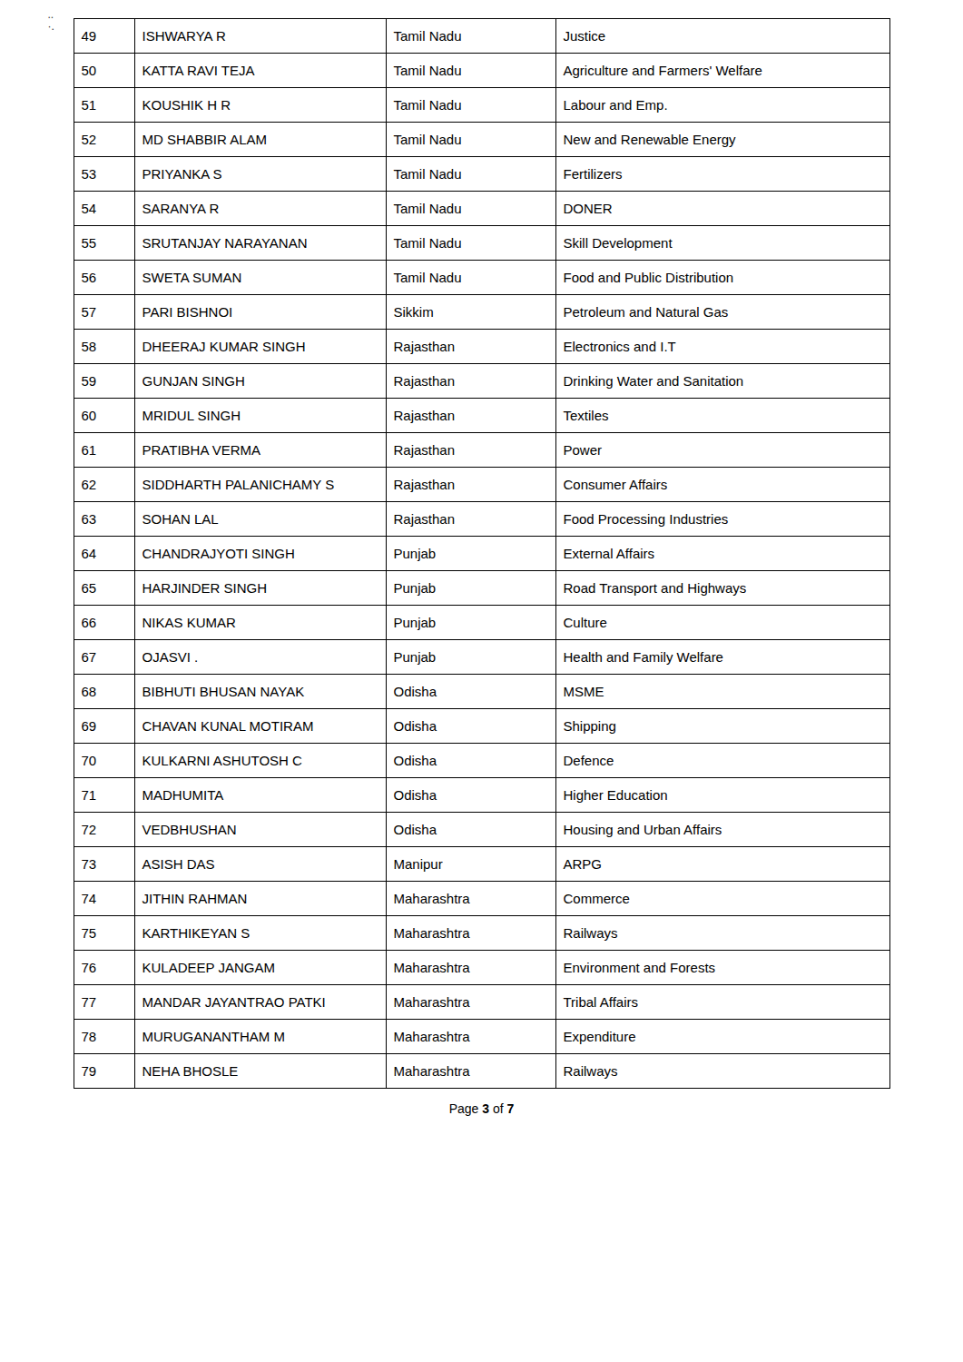..
·.
| 49 | ISHWARYA R | Tamil Nadu | Justice |
| 50 | KATTA RAVI TEJA | Tamil Nadu | Agriculture and Farmers' Welfare |
| 51 | KOUSHIK H R | Tamil Nadu | Labour and Emp. |
| 52 | MD SHABBIR ALAM | Tamil Nadu | New and Renewable Energy |
| 53 | PRIYANKA S | Tamil Nadu | Fertilizers |
| 54 | SARANYA R | Tamil Nadu | DONER |
| 55 | SRUTANJAY NARAYANAN | Tamil Nadu | Skill Development |
| 56 | SWETA SUMAN | Tamil Nadu | Food and Public Distribution |
| 57 | PARI BISHNOI | Sikkim | Petroleum and Natural Gas |
| 58 | DHEERAJ KUMAR SINGH | Rajasthan | Electronics and I.T |
| 59 | GUNJAN SINGH | Rajasthan | Drinking Water and Sanitation |
| 60 | MRIDUL SINGH | Rajasthan | Textiles |
| 61 | PRATIBHA VERMA | Rajasthan | Power |
| 62 | SIDDHARTH PALANICHAMY S | Rajasthan | Consumer Affairs |
| 63 | SOHAN LAL | Rajasthan | Food Processing Industries |
| 64 | CHANDRAJYOTI SINGH | Punjab | External Affairs |
| 65 | HARJINDER SINGH | Punjab | Road Transport and Highways |
| 66 | NIKAS KUMAR | Punjab | Culture |
| 67 | OJASVI . | Punjab | Health and Family Welfare |
| 68 | BIBHUTI BHUSAN NAYAK | Odisha | MSME |
| 69 | CHAVAN KUNAL MOTIRAM | Odisha | Shipping |
| 70 | KULKARNI ASHUTOSH C | Odisha | Defence |
| 71 | MADHUMITA | Odisha | Higher Education |
| 72 | VEDBHUSHAN | Odisha | Housing and Urban Affairs |
| 73 | ASISH DAS | Manipur | ARPG |
| 74 | JITHIN RAHMAN | Maharashtra | Commerce |
| 75 | KARTHIKEYAN S | Maharashtra | Railways |
| 76 | KULADEEP JANGAM | Maharashtra | Environment and Forests |
| 77 | MANDAR JAYANTRAO PATKI | Maharashtra | Tribal Affairs |
| 78 | MURUGANANTHAM M | Maharashtra | Expenditure |
| 79 | NEHA BHOSLE | Maharashtra | Railways |
Page 3 of 7